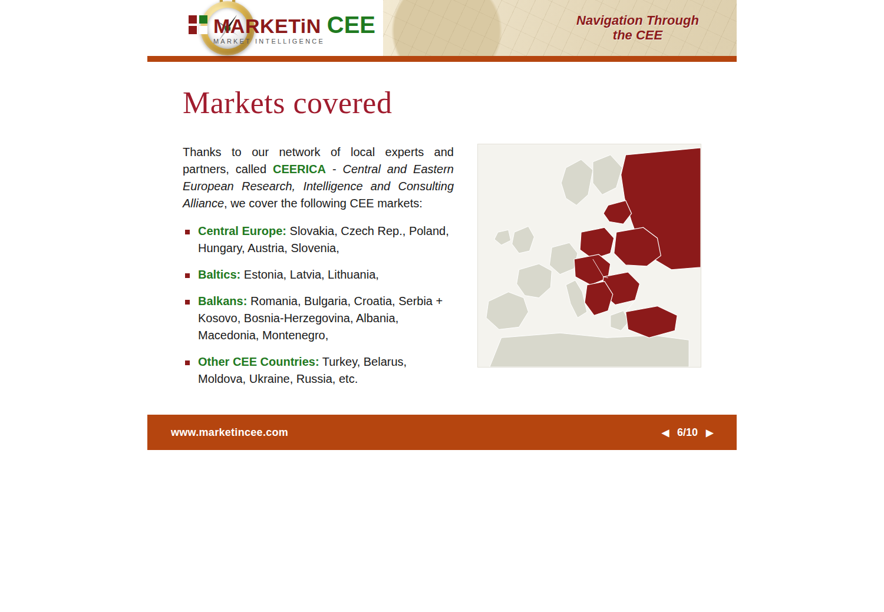MARKETiN CEE
MARKET INTELLIGENCE
Navigation Through
the CEE
Markets covered
Thanks to our network of local experts and partners, called CEERICA - Central and Eastern European Research, Intelligence and Consulting Alliance, we cover the following CEE markets:
Central Europe: Slovakia, Czech Rep., Poland, Hungary, Austria, Slovenia,
Baltics: Estonia, Latvia, Lithuania,
Balkans: Romania, Bulgaria, Croatia, Serbia + Kosovo, Bosnia-Herzegovina, Albania, Macedonia, Montenegro,
Other CEE Countries: Turkey, Belarus, Moldova, Ukraine, Russia, etc.
www.marketincee.com ◀ 6/10 ▶